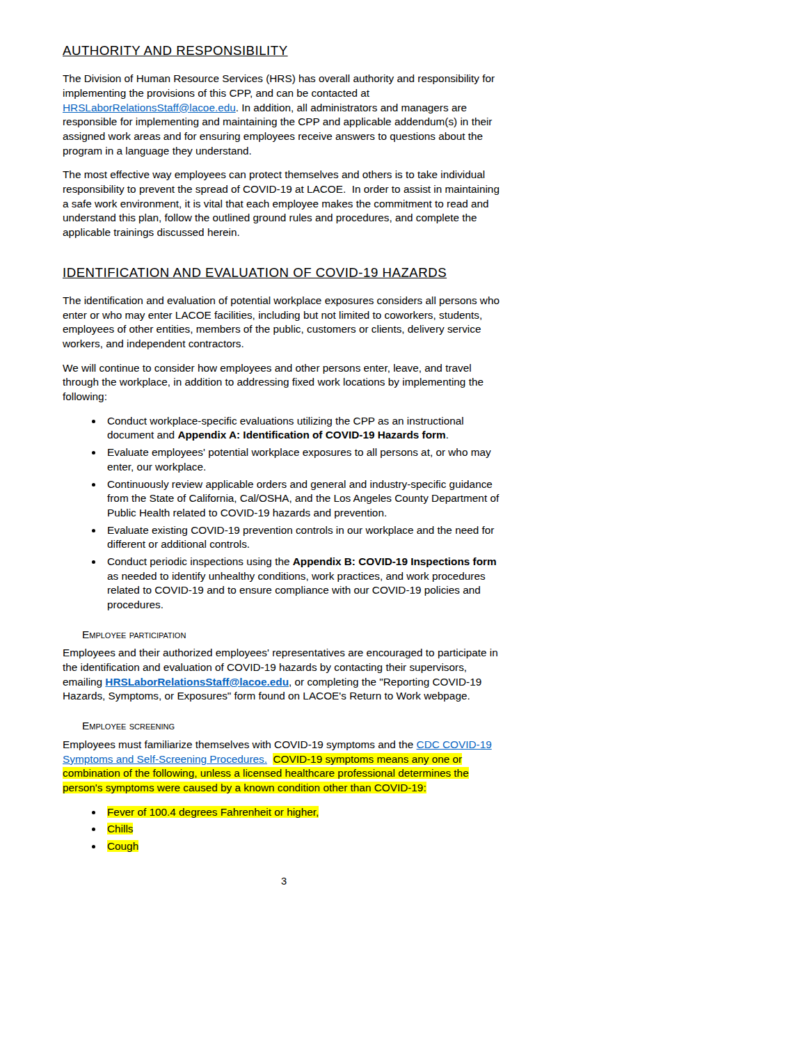AUTHORITY AND RESPONSIBILITY
The Division of Human Resource Services (HRS) has overall authority and responsibility for implementing the provisions of this CPP, and can be contacted at HRSLaborRelationsStaff@lacoe.edu. In addition, all administrators and managers are responsible for implementing and maintaining the CPP and applicable addendum(s) in their assigned work areas and for ensuring employees receive answers to questions about the program in a language they understand.
The most effective way employees can protect themselves and others is to take individual responsibility to prevent the spread of COVID-19 at LACOE. In order to assist in maintaining a safe work environment, it is vital that each employee makes the commitment to read and understand this plan, follow the outlined ground rules and procedures, and complete the applicable trainings discussed herein.
IDENTIFICATION AND EVALUATION OF COVID-19 HAZARDS
The identification and evaluation of potential workplace exposures considers all persons who enter or who may enter LACOE facilities, including but not limited to coworkers, students, employees of other entities, members of the public, customers or clients, delivery service workers, and independent contractors.
We will continue to consider how employees and other persons enter, leave, and travel through the workplace, in addition to addressing fixed work locations by implementing the following:
Conduct workplace-specific evaluations utilizing the CPP as an instructional document and Appendix A: Identification of COVID-19 Hazards form.
Evaluate employees' potential workplace exposures to all persons at, or who may enter, our workplace.
Continuously review applicable orders and general and industry-specific guidance from the State of California, Cal/OSHA, and the Los Angeles County Department of Public Health related to COVID-19 hazards and prevention.
Evaluate existing COVID-19 prevention controls in our workplace and the need for different or additional controls.
Conduct periodic inspections using the Appendix B: COVID-19 Inspections form as needed to identify unhealthy conditions, work practices, and work procedures related to COVID-19 and to ensure compliance with our COVID-19 policies and procedures.
Employee Participation
Employees and their authorized employees' representatives are encouraged to participate in the identification and evaluation of COVID-19 hazards by contacting their supervisors, emailing HRSLaborRelationsStaff@lacoe.edu, or completing the "Reporting COVID-19 Hazards, Symptoms, or Exposures" form found on LACOE's Return to Work webpage.
Employee Screening
Employees must familiarize themselves with COVID-19 symptoms and the CDC COVID-19 Symptoms and Self-Screening Procedures. COVID-19 symptoms means any one or combination of the following, unless a licensed healthcare professional determines the person's symptoms were caused by a known condition other than COVID-19:
Fever of 100.4 degrees Fahrenheit or higher,
Chills
Cough
3